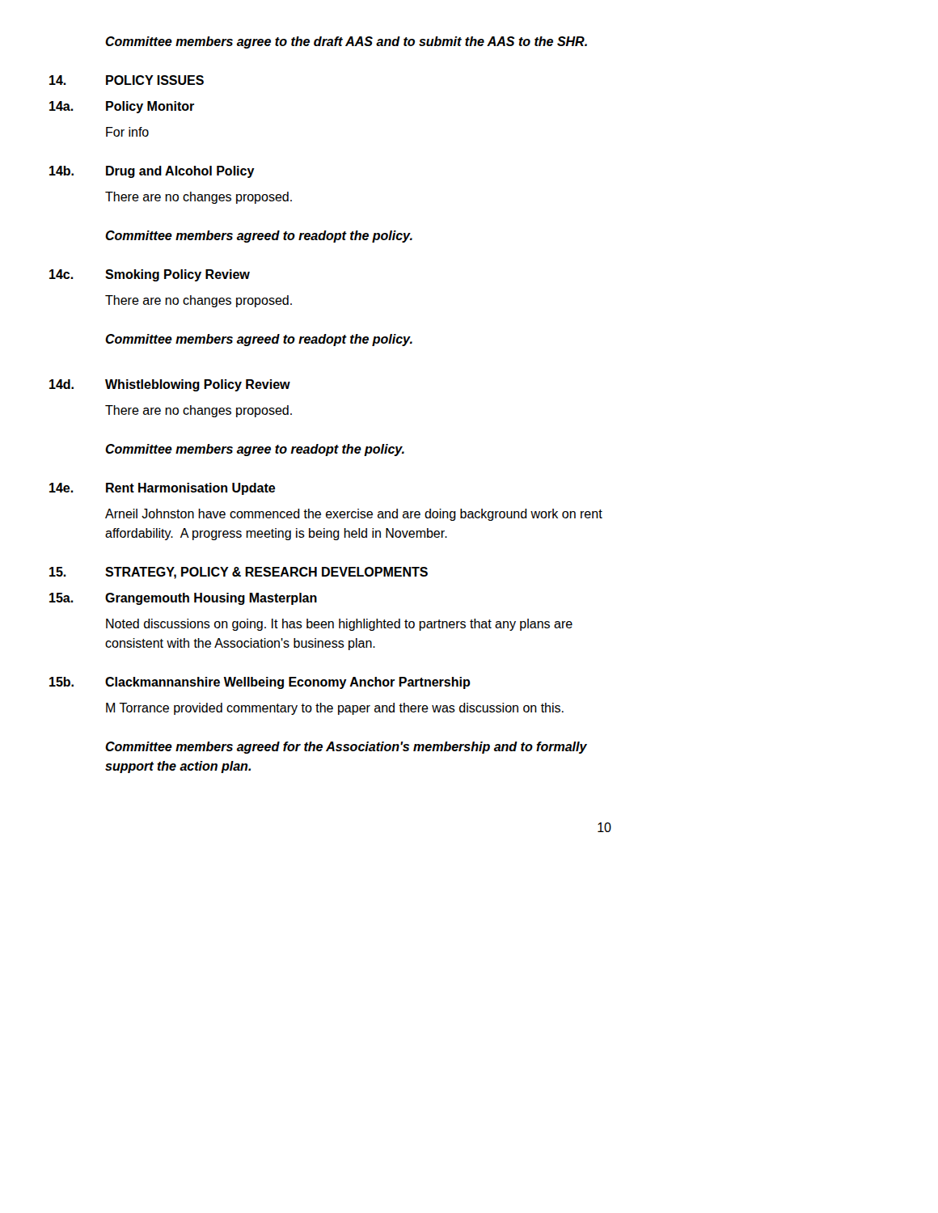Committee members agree to the draft AAS and to submit the AAS to the SHR.
14. POLICY ISSUES
14a. Policy Monitor
For info
14b. Drug and Alcohol Policy
There are no changes proposed.
Committee members agreed to readopt the policy.
14c. Smoking Policy Review
There are no changes proposed.
Committee members agreed to readopt the policy.
14d. Whistleblowing Policy Review
There are no changes proposed.
Committee members agree to readopt the policy.
14e. Rent Harmonisation Update
Arneil Johnston have commenced the exercise and are doing background work on rent affordability. A progress meeting is being held in November.
15. STRATEGY, POLICY & RESEARCH DEVELOPMENTS
15a. Grangemouth Housing Masterplan
Noted discussions on going. It has been highlighted to partners that any plans are consistent with the Association's business plan.
15b. Clackmannanshire Wellbeing Economy Anchor Partnership
M Torrance provided commentary to the paper and there was discussion on this.
Committee members agreed for the Association's membership and to formally support the action plan.
10